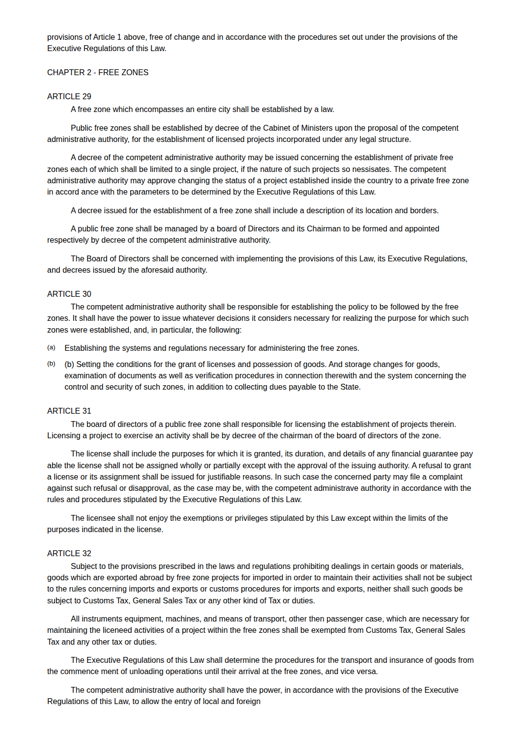provisions of Article 1 above, free of change and in accordance with the procedures set out under the provisions of the Executive Regulations of this Law.
CHAPTER 2 - FREE ZONES
ARTICLE 29
A free zone which encompasses an entire city shall be established by a law.
Public free zones shall be established by decree of the Cabinet of Ministers upon the proposal of the competent administrative authority, for the establishment of licensed projects incorporated under any legal structure.
A decree of the competent administrative authority may be issued concerning the establishment of private free zones each of which shall be limited to a single project, if the nature of such projects so nessisates. The competent administrative authority may approve changing the status of a project established inside the country to a private free zone in accord ance with the parameters to be determined by the Executive Regulations of this Law.
A decree issued for the establishment of a free zone shall include a description of its location and borders.
A public free zone shall be managed by a board of Directors and its Chairman to be formed and appointed respectively by decree of the competent administrative authority.
The Board of Directors shall be concerned with implementing the provisions of this Law, its Executive Regulations, and decrees issued by the aforesaid authority.
ARTICLE 30
The competent administrative authority shall be responsible for establishing the policy to be followed by the free zones. It shall have the power to issue whatever decisions it considers necessary for realizing the purpose for which such zones were established, and, in particular, the following:
(a) Establishing the systems and regulations necessary for administering the free zones.
(b)(b) Setting the conditions for the grant of licenses and possession of goods. And storage changes for goods, examination of documents as well as verification procedures in connection therewith and the system concerning the control and security of such zones, in addition to collecting dues payable to the State.
ARTICLE 31
The board of directors of a public free zone shall responsible for licensing the establishment of projects therein. Licensing a project to exercise an activity shall be by decree of the chairman of the board of directors of the zone.
The license shall include the purposes for which it is granted, its duration, and details of any financial guarantee pay able the license shall not be assigned wholly or partially except with the approval of the issuing authority. A refusal to grant a license or its assignment shall be issued for justifiable reasons. In such case the concerned party may file a complaint against such refusal or disapproval, as the case may be, with the competent administrave authority in accordance with the rules and procedures stipulated by the Executive Regulations of this Law.
The licensee shall not enjoy the exemptions or privileges stipulated by this Law except within the limits of the purposes indicated in the license.
ARTICLE 32
Subject to the provisions prescribed in the laws and regulations prohibiting dealings in certain goods or materials, goods which are exported abroad by free zone projects for imported in order to maintain their activities shall not be subject to the rules concerning imports and exports or customs procedures for imports and exports, neither shall such goods be subject to Customs Tax, General Sales Tax or any other kind of Tax or duties.
All instruments equipment, machines, and means of transport, other then passenger case, which are necessary for maintaining the liceneed activities of a project within the free zones shall be exempted from Customs Tax, General Sales Tax and any other tax or duties.
The Executive Regulations of this Law shall determine the procedures for the transport and insurance of goods from the commence ment of unloading operations until their arrival at the free zones, and vice versa.
The competent administrative authority shall have the power, in accordance with the provisions of the Executive Regulations of this Law, to allow the entry of local and foreign